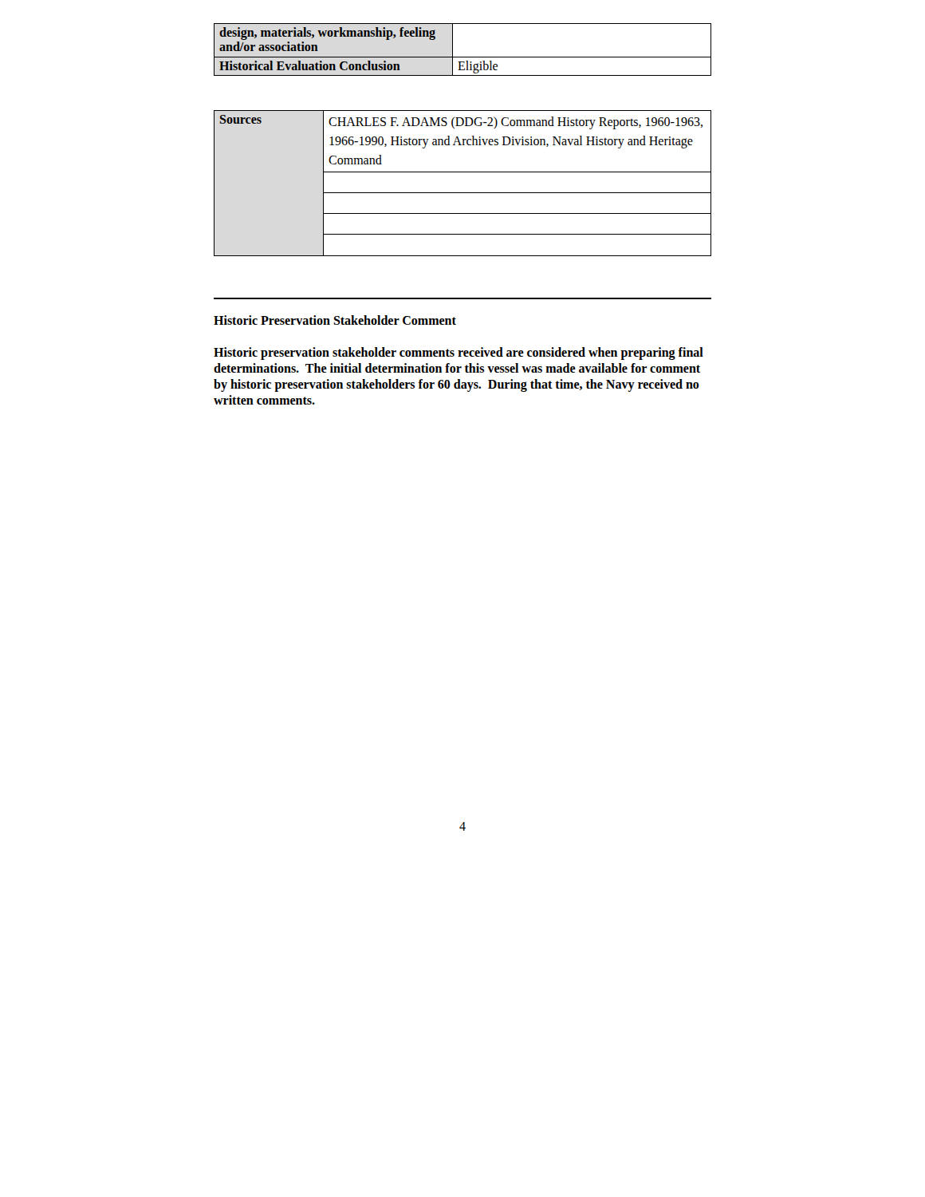| design, materials, workmanship, feeling and/or association | |
| Historical Evaluation Conclusion | Eligible |
| Sources | CHARLES F. ADAMS (DDG-2) Command History Reports, 1960-1963, 1966-1990, History and Archives Division, Naval History and Heritage Command |
Historic Preservation Stakeholder Comment
Historic preservation stakeholder comments received are considered when preparing final determinations. The initial determination for this vessel was made available for comment by historic preservation stakeholders for 60 days. During that time, the Navy received no written comments.
4